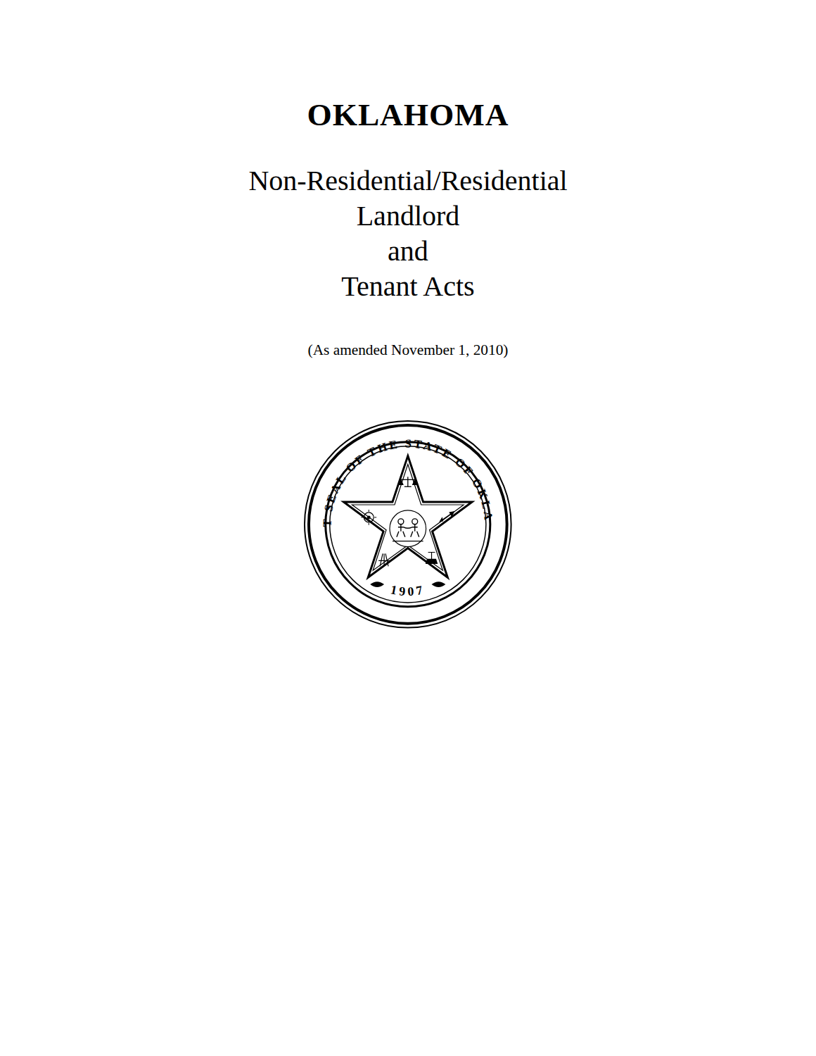OKLAHOMA
Non-Residential/Residential
Landlord
and
Tenant Acts
(As amended November 1, 2010)
GREAT SEAL OF THE STATE OF OKLAHOMA 1907